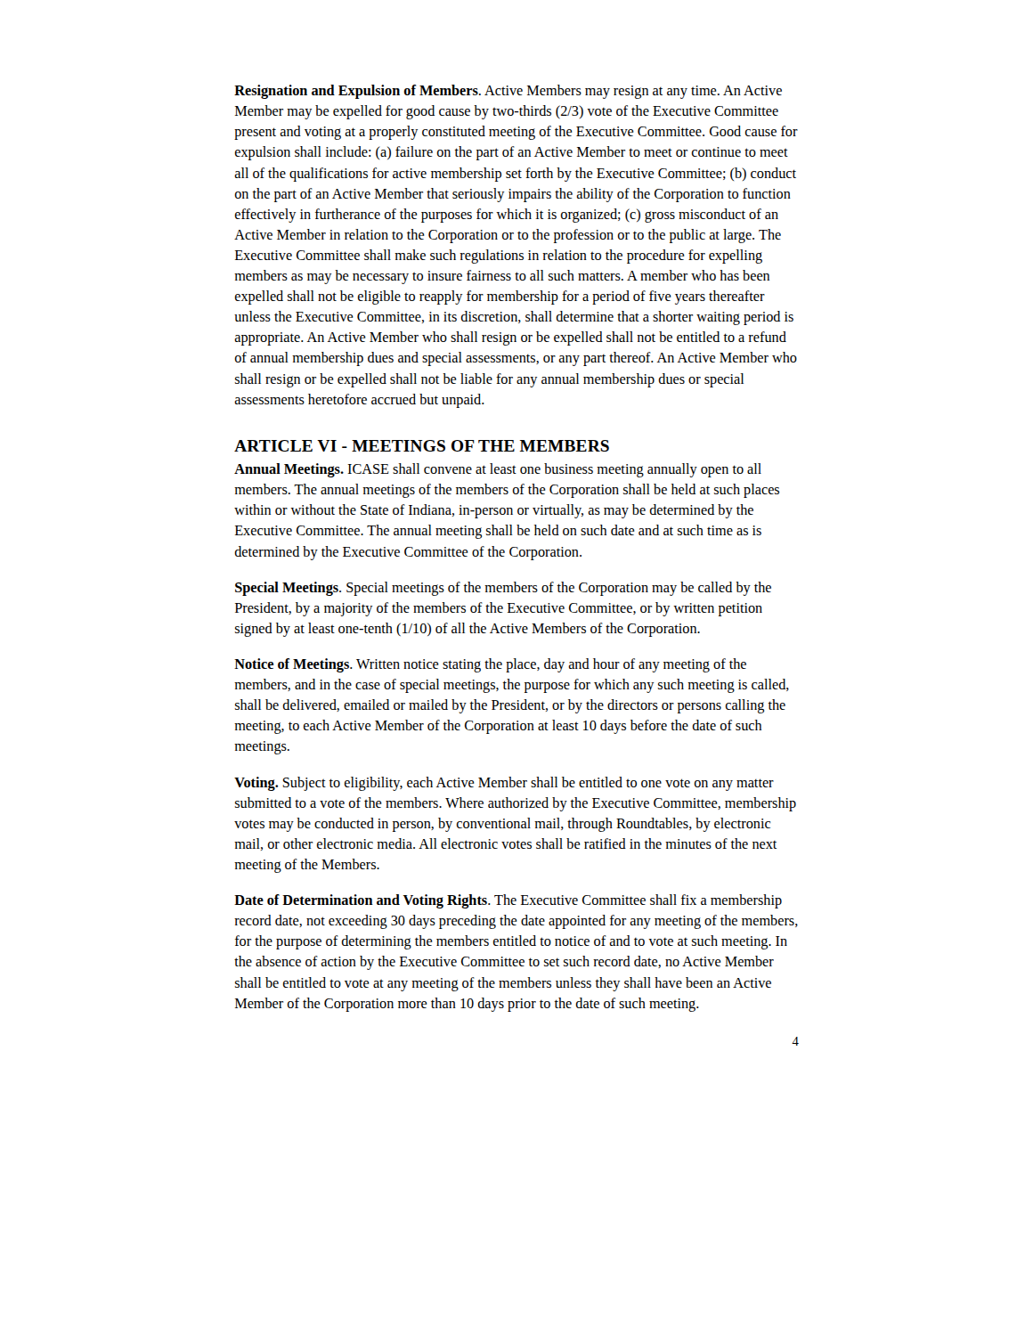Resignation and Expulsion of Members. Active Members may resign at any time. An Active Member may be expelled for good cause by two-thirds (2/3) vote of the Executive Committee present and voting at a properly constituted meeting of the Executive Committee. Good cause for expulsion shall include: (a) failure on the part of an Active Member to meet or continue to meet all of the qualifications for active membership set forth by the Executive Committee; (b) conduct on the part of an Active Member that seriously impairs the ability of the Corporation to function effectively in furtherance of the purposes for which it is organized; (c) gross misconduct of an Active Member in relation to the Corporation or to the profession or to the public at large. The Executive Committee shall make such regulations in relation to the procedure for expelling members as may be necessary to insure fairness to all such matters. A member who has been expelled shall not be eligible to reapply for membership for a period of five years thereafter unless the Executive Committee, in its discretion, shall determine that a shorter waiting period is appropriate. An Active Member who shall resign or be expelled shall not be entitled to a refund of annual membership dues and special assessments, or any part thereof. An Active Member who shall resign or be expelled shall not be liable for any annual membership dues or special assessments heretofore accrued but unpaid.
ARTICLE VI - MEETINGS OF THE MEMBERS
Annual Meetings. ICASE shall convene at least one business meeting annually open to all members. The annual meetings of the members of the Corporation shall be held at such places within or without the State of Indiana, in-person or virtually, as may be determined by the Executive Committee. The annual meeting shall be held on such date and at such time as is determined by the Executive Committee of the Corporation.
Special Meetings. Special meetings of the members of the Corporation may be called by the President, by a majority of the members of the Executive Committee, or by written petition signed by at least one-tenth (1/10) of all the Active Members of the Corporation.
Notice of Meetings. Written notice stating the place, day and hour of any meeting of the members, and in the case of special meetings, the purpose for which any such meeting is called, shall be delivered, emailed or mailed by the President, or by the directors or persons calling the meeting, to each Active Member of the Corporation at least 10 days before the date of such meetings.
Voting. Subject to eligibility, each Active Member shall be entitled to one vote on any matter submitted to a vote of the members. Where authorized by the Executive Committee, membership votes may be conducted in person, by conventional mail, through Roundtables, by electronic mail, or other electronic media. All electronic votes shall be ratified in the minutes of the next meeting of the Members.
Date of Determination and Voting Rights. The Executive Committee shall fix a membership record date, not exceeding 30 days preceding the date appointed for any meeting of the members, for the purpose of determining the members entitled to notice of and to vote at such meeting. In the absence of action by the Executive Committee to set such record date, no Active Member shall be entitled to vote at any meeting of the members unless they shall have been an Active Member of the Corporation more than 10 days prior to the date of such meeting.
4